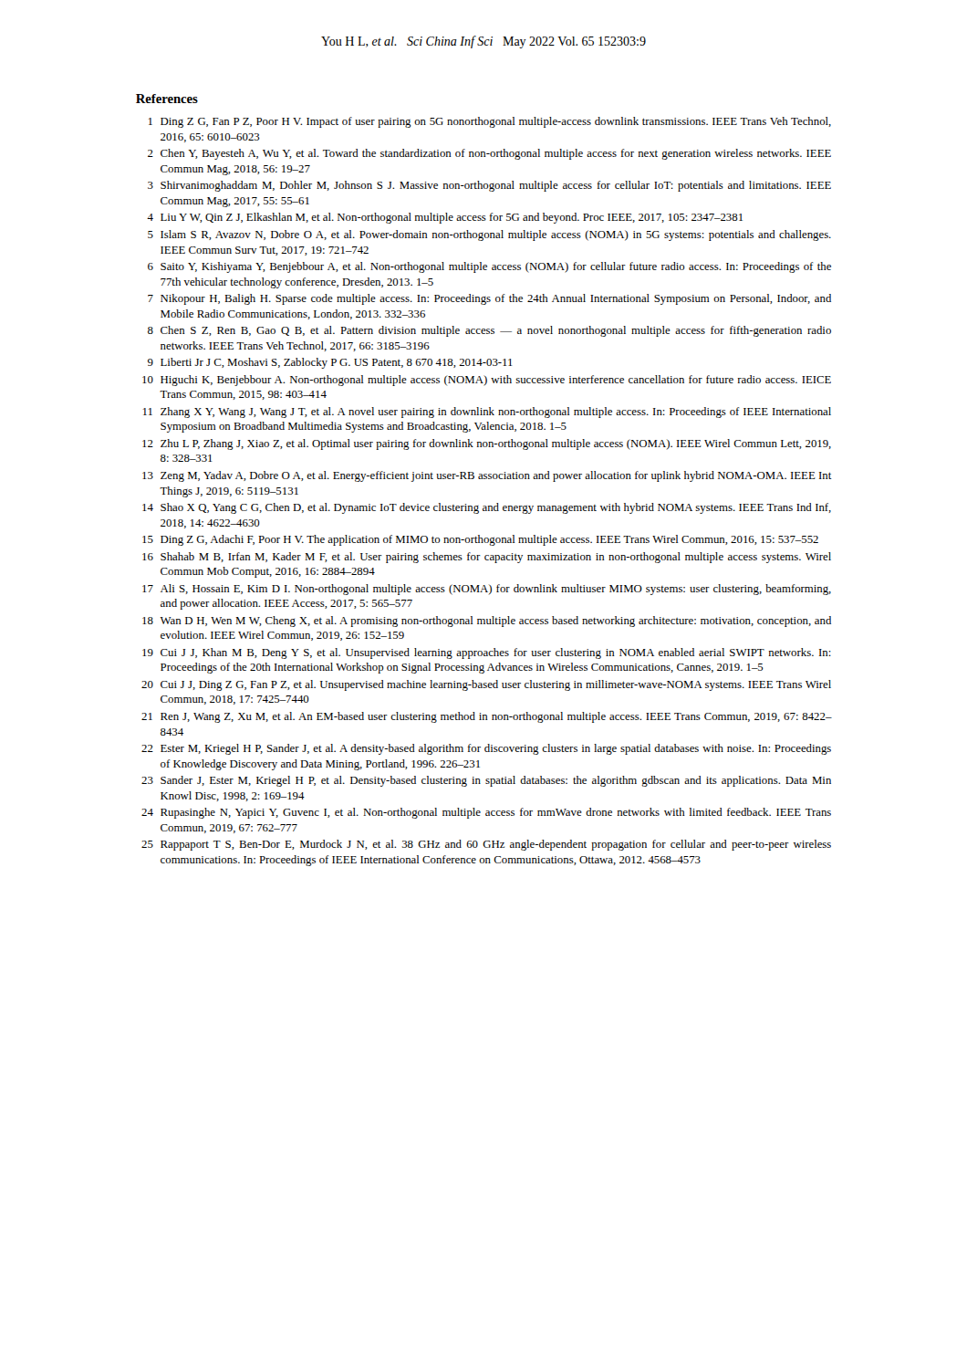You H L, et al. Sci China Inf Sci May 2022 Vol. 65 152303:9
References
Ding Z G, Fan P Z, Poor H V. Impact of user pairing on 5G nonorthogonal multiple-access downlink transmissions. IEEE Trans Veh Technol, 2016, 65: 6010–6023
Chen Y, Bayesteh A, Wu Y, et al. Toward the standardization of non-orthogonal multiple access for next generation wireless networks. IEEE Commun Mag, 2018, 56: 19–27
Shirvanimoghaddam M, Dohler M, Johnson S J. Massive non-orthogonal multiple access for cellular IoT: potentials and limitations. IEEE Commun Mag, 2017, 55: 55–61
Liu Y W, Qin Z J, Elkashlan M, et al. Non-orthogonal multiple access for 5G and beyond. Proc IEEE, 2017, 105: 2347–2381
Islam S R, Avazov N, Dobre O A, et al. Power-domain non-orthogonal multiple access (NOMA) in 5G systems: potentials and challenges. IEEE Commun Surv Tut, 2017, 19: 721–742
Saito Y, Kishiyama Y, Benjebbour A, et al. Non-orthogonal multiple access (NOMA) for cellular future radio access. In: Proceedings of the 77th vehicular technology conference, Dresden, 2013. 1–5
Nikopour H, Baligh H. Sparse code multiple access. In: Proceedings of the 24th Annual International Symposium on Personal, Indoor, and Mobile Radio Communications, London, 2013. 332–336
Chen S Z, Ren B, Gao Q B, et al. Pattern division multiple access — a novel nonorthogonal multiple access for fifth-generation radio networks. IEEE Trans Veh Technol, 2017, 66: 3185–3196
Liberti Jr J C, Moshavi S, Zablocky P G. US Patent, 8 670 418, 2014-03-11
Higuchi K, Benjebbour A. Non-orthogonal multiple access (NOMA) with successive interference cancellation for future radio access. IEICE Trans Commun, 2015, 98: 403–414
Zhang X Y, Wang J, Wang J T, et al. A novel user pairing in downlink non-orthogonal multiple access. In: Proceedings of IEEE International Symposium on Broadband Multimedia Systems and Broadcasting, Valencia, 2018. 1–5
Zhu L P, Zhang J, Xiao Z, et al. Optimal user pairing for downlink non-orthogonal multiple access (NOMA). IEEE Wirel Commun Lett, 2019, 8: 328–331
Zeng M, Yadav A, Dobre O A, et al. Energy-efficient joint user-RB association and power allocation for uplink hybrid NOMA-OMA. IEEE Int Things J, 2019, 6: 5119–5131
Shao X Q, Yang C G, Chen D, et al. Dynamic IoT device clustering and energy management with hybrid NOMA systems. IEEE Trans Ind Inf, 2018, 14: 4622–4630
Ding Z G, Adachi F, Poor H V. The application of MIMO to non-orthogonal multiple access. IEEE Trans Wirel Commun, 2016, 15: 537–552
Shahab M B, Irfan M, Kader M F, et al. User pairing schemes for capacity maximization in non-orthogonal multiple access systems. Wirel Commun Mob Comput, 2016, 16: 2884–2894
Ali S, Hossain E, Kim D I. Non-orthogonal multiple access (NOMA) for downlink multiuser MIMO systems: user clustering, beamforming, and power allocation. IEEE Access, 2017, 5: 565–577
Wan D H, Wen M W, Cheng X, et al. A promising non-orthogonal multiple access based networking architecture: motivation, conception, and evolution. IEEE Wirel Commun, 2019, 26: 152–159
Cui J J, Khan M B, Deng Y S, et al. Unsupervised learning approaches for user clustering in NOMA enabled aerial SWIPT networks. In: Proceedings of the 20th International Workshop on Signal Processing Advances in Wireless Communications, Cannes, 2019. 1–5
Cui J J, Ding Z G, Fan P Z, et al. Unsupervised machine learning-based user clustering in millimeter-wave-NOMA systems. IEEE Trans Wirel Commun, 2018, 17: 7425–7440
Ren J, Wang Z, Xu M, et al. An EM-based user clustering method in non-orthogonal multiple access. IEEE Trans Commun, 2019, 67: 8422–8434
Ester M, Kriegel H P, Sander J, et al. A density-based algorithm for discovering clusters in large spatial databases with noise. In: Proceedings of Knowledge Discovery and Data Mining, Portland, 1996. 226–231
Sander J, Ester M, Kriegel H P, et al. Density-based clustering in spatial databases: the algorithm gdbscan and its applications. Data Min Knowl Disc, 1998, 2: 169–194
Rupasinghe N, Yapici Y, Guvenc I, et al. Non-orthogonal multiple access for mmWave drone networks with limited feedback. IEEE Trans Commun, 2019, 67: 762–777
Rappaport T S, Ben-Dor E, Murdock J N, et al. 38 GHz and 60 GHz angle-dependent propagation for cellular and peer-to-peer wireless communications. In: Proceedings of IEEE International Conference on Communications, Ottawa, 2012. 4568–4573